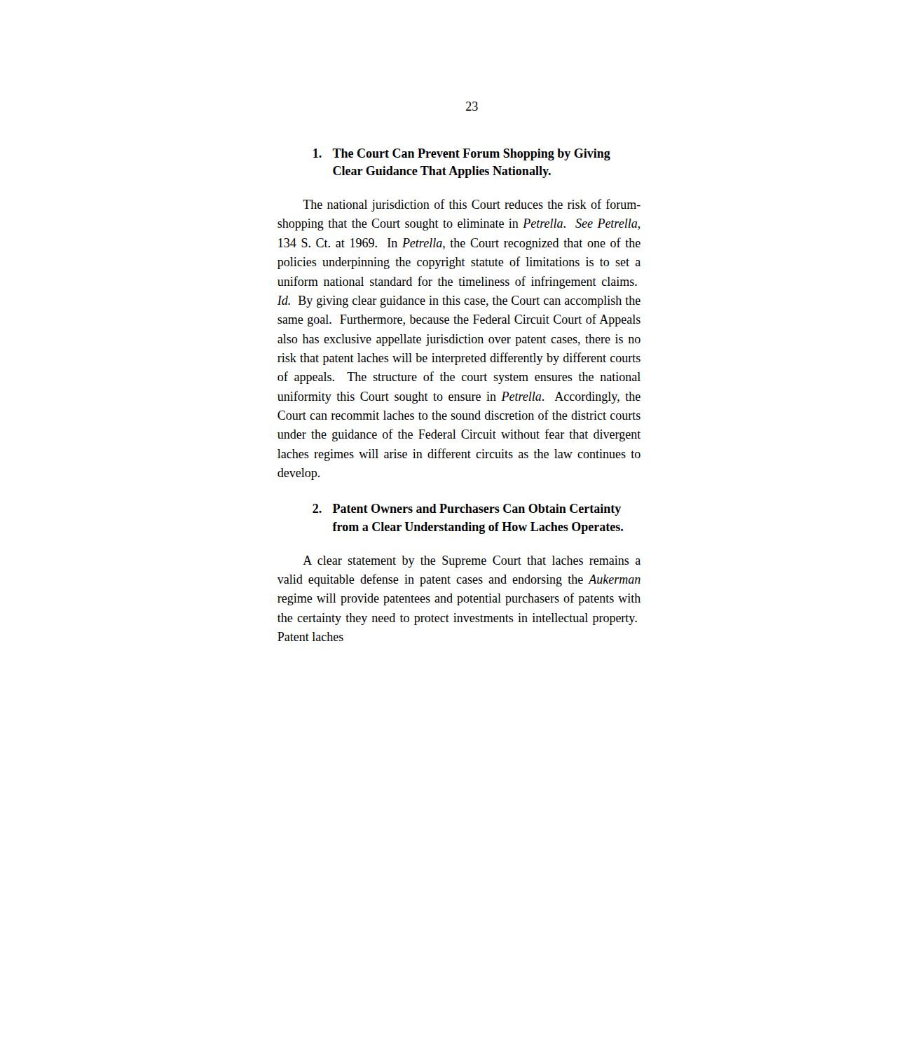23
1. The Court Can Prevent Forum Shopping by Giving Clear Guidance That Applies Nationally.
The national jurisdiction of this Court reduces the risk of forum-shopping that the Court sought to eliminate in Petrella. See Petrella, 134 S. Ct. at 1969. In Petrella, the Court recognized that one of the policies underpinning the copyright statute of limitations is to set a uniform national standard for the timeliness of infringement claims. Id. By giving clear guidance in this case, the Court can accomplish the same goal. Furthermore, because the Federal Circuit Court of Appeals also has exclusive appellate jurisdiction over patent cases, there is no risk that patent laches will be interpreted differently by different courts of appeals. The structure of the court system ensures the national uniformity this Court sought to ensure in Petrella. Accordingly, the Court can recommit laches to the sound discretion of the district courts under the guidance of the Federal Circuit without fear that divergent laches regimes will arise in different circuits as the law continues to develop.
2. Patent Owners and Purchasers Can Obtain Certainty from a Clear Understanding of How Laches Operates.
A clear statement by the Supreme Court that laches remains a valid equitable defense in patent cases and endorsing the Aukerman regime will provide patentees and potential purchasers of patents with the certainty they need to protect investments in intellectual property. Patent laches